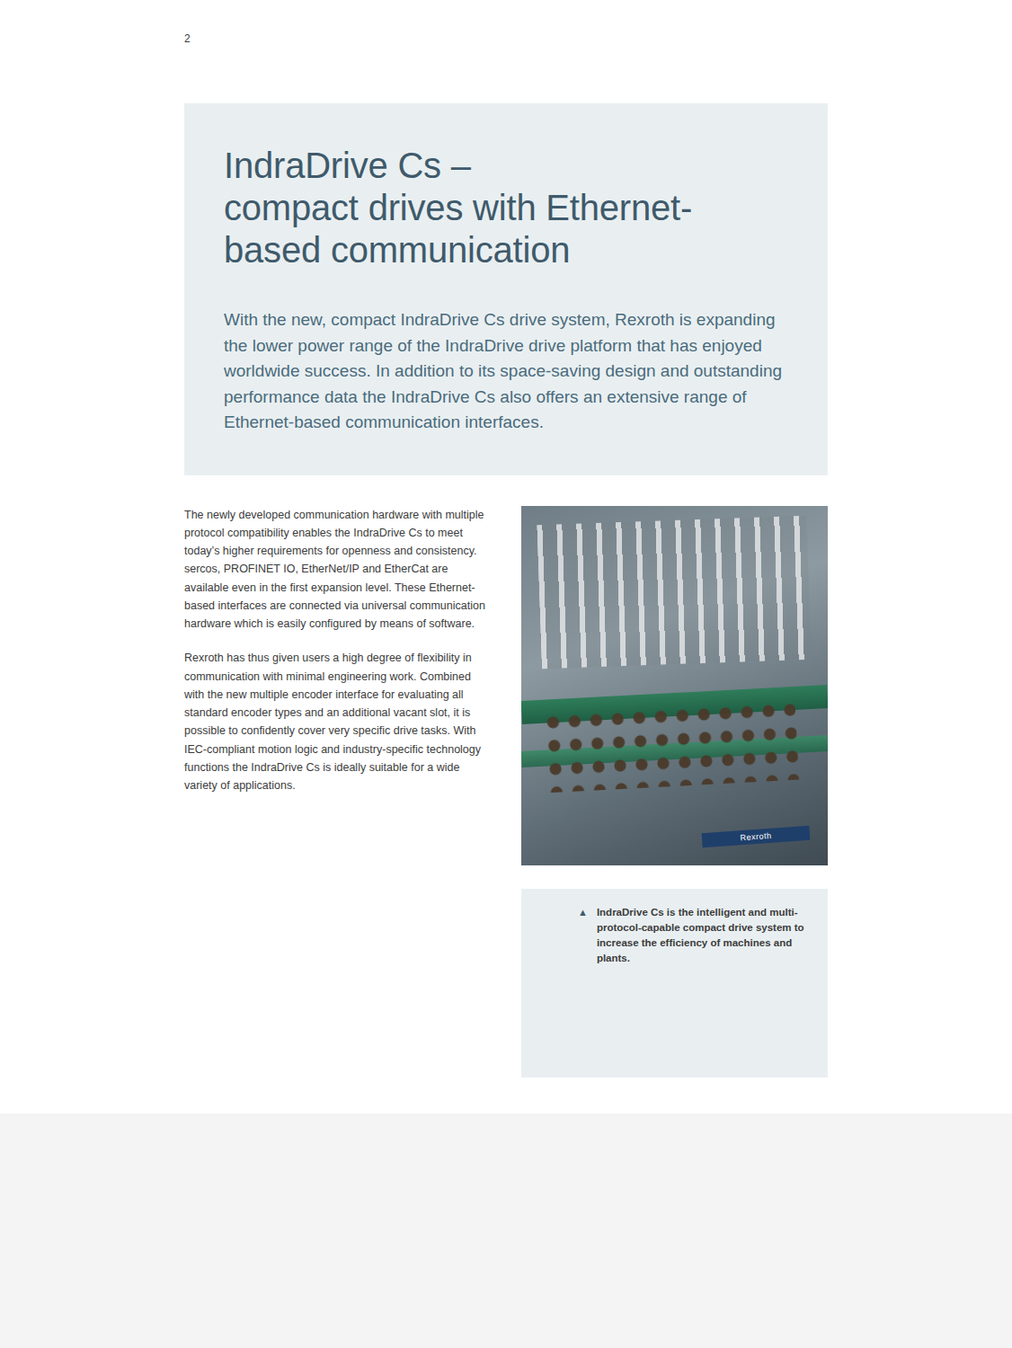2
IndraDrive Cs –
compact drives with Ethernet-based communication
With the new, compact IndraDrive Cs drive system, Rexroth is expanding the lower power range of the IndraDrive drive platform that has enjoyed worldwide success. In addition to its space-saving design and outstanding performance data the IndraDrive Cs also offers an extensive range of Ethernet-based communication interfaces.
The newly developed communication hardware with multiple protocol compatibility enables the IndraDrive Cs to meet today’s higher requirements for openness and consistency. sercos, PROFINET IO, EtherNet/IP and EtherCat are available even in the first expansion level. These Ethernet-based interfaces are connected via universal communication hardware which is easily configured by means of software.
Rexroth has thus given users a high degree of flexibility in communication with minimal engineering work. Combined with the new multiple encoder interface for evaluating all standard encoder types and an additional vacant slot, it is possible to confidently cover very specific drive tasks. With IEC-compliant motion logic and industry-specific technology functions the IndraDrive Cs is ideally suitable for a wide variety of applications.
▲
IndraDrive Cs is the intelligent and multi-protocol-capable compact drive system to increase the efficiency of machines and plants.